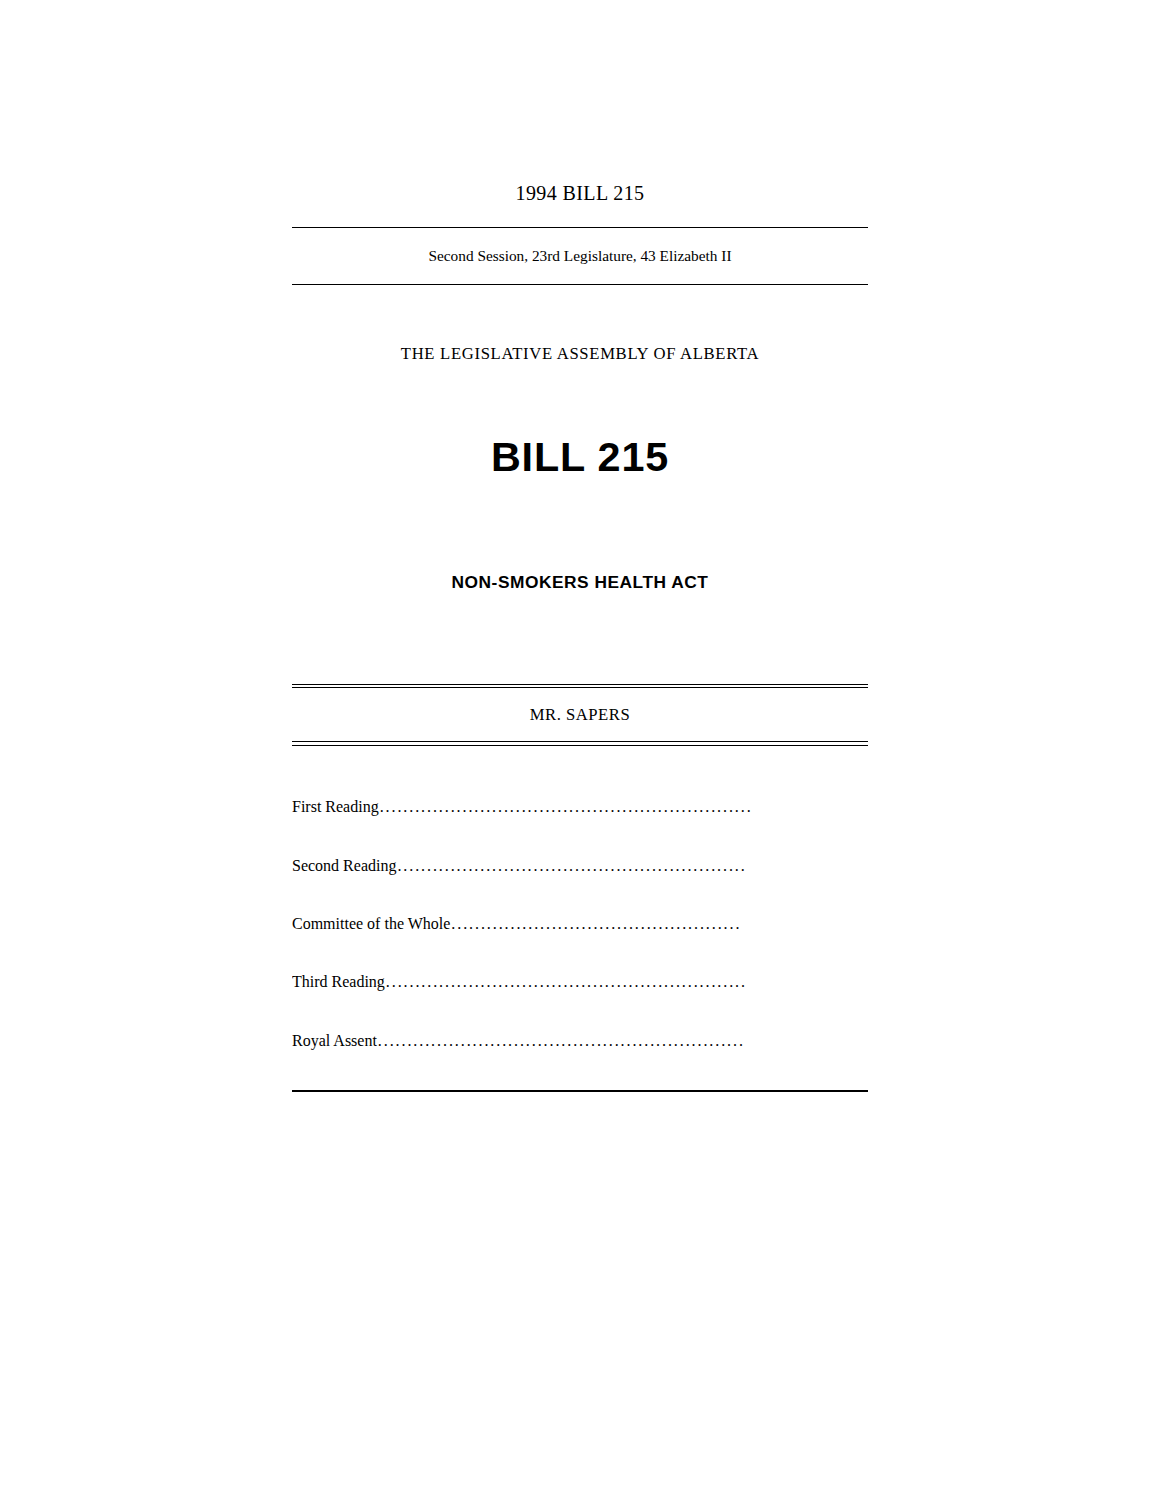1994 BILL 215
Second Session, 23rd Legislature, 43 Elizabeth II
THE LEGISLATIVE ASSEMBLY OF ALBERTA
BILL 215
NON-SMOKERS HEALTH ACT
MR. SAPERS
First Reading...............................................................
Second Reading...........................................................
Committee of the Whole.................................................
Third Reading.............................................................
Royal Assent..............................................................